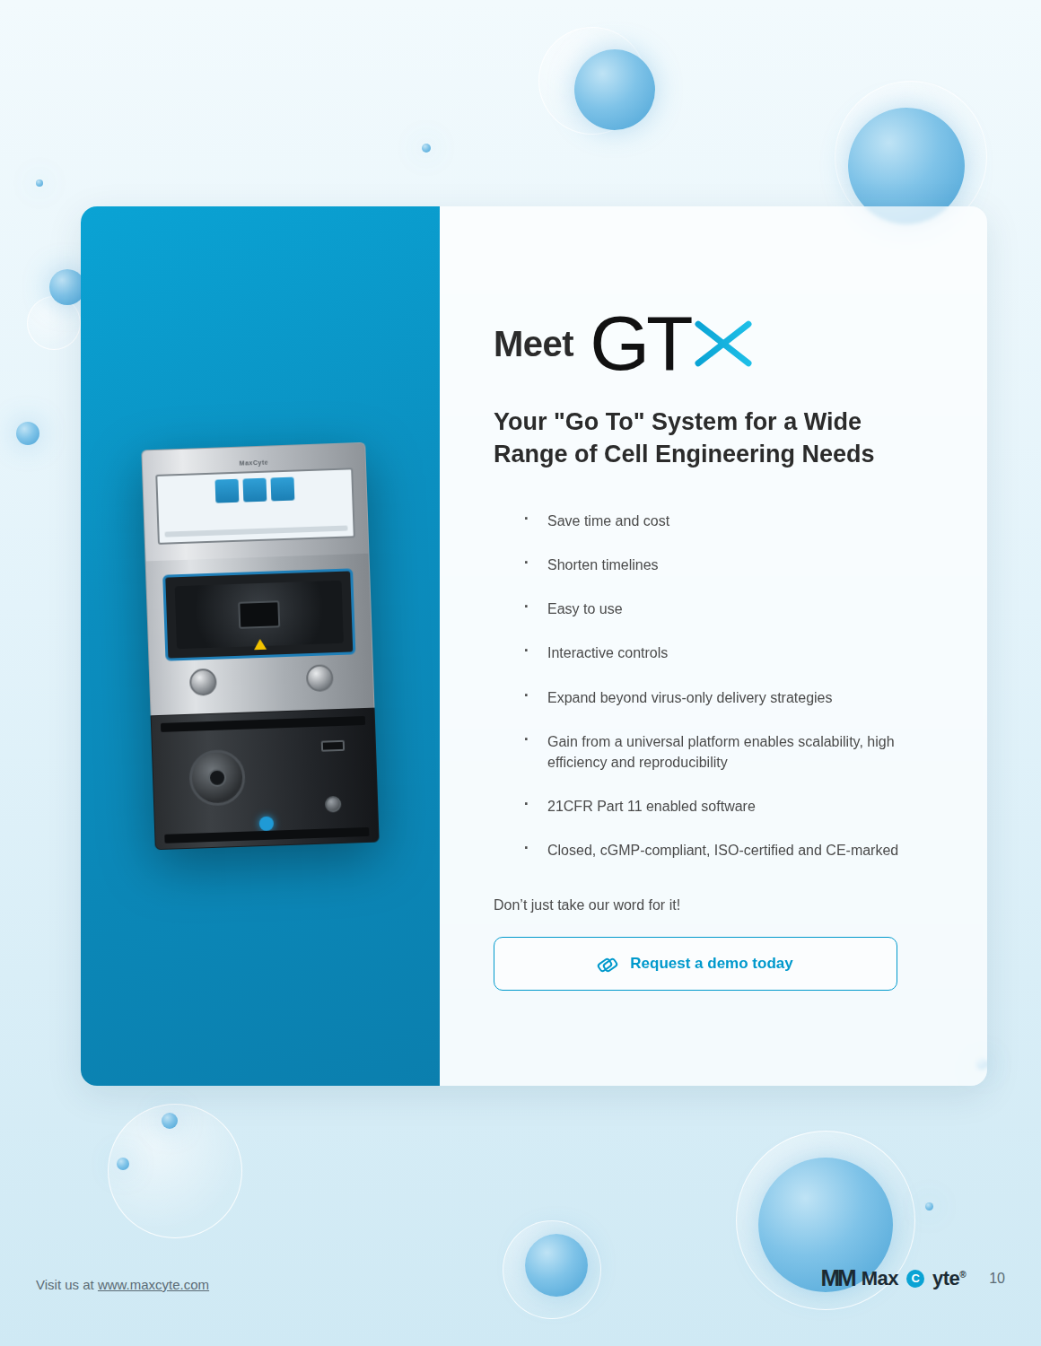MaxCyte
Meet GT
Your "Go To" System for a Wide Range of Cell Engineering Needs
Save time and cost
Shorten timelines
Easy to use
Interactive controls
Expand beyond virus-only delivery strategies
Gain from a universal platform enables scalability, high efficiency and reproducibility
21CFR Part 11 enabled software
Closed, cGMP-compliant, ISO-certified and CE-marked
Don’t just take our word for it!
Request a demo today
Visit us at www.maxcyte.com
MM Max Cyte®
10